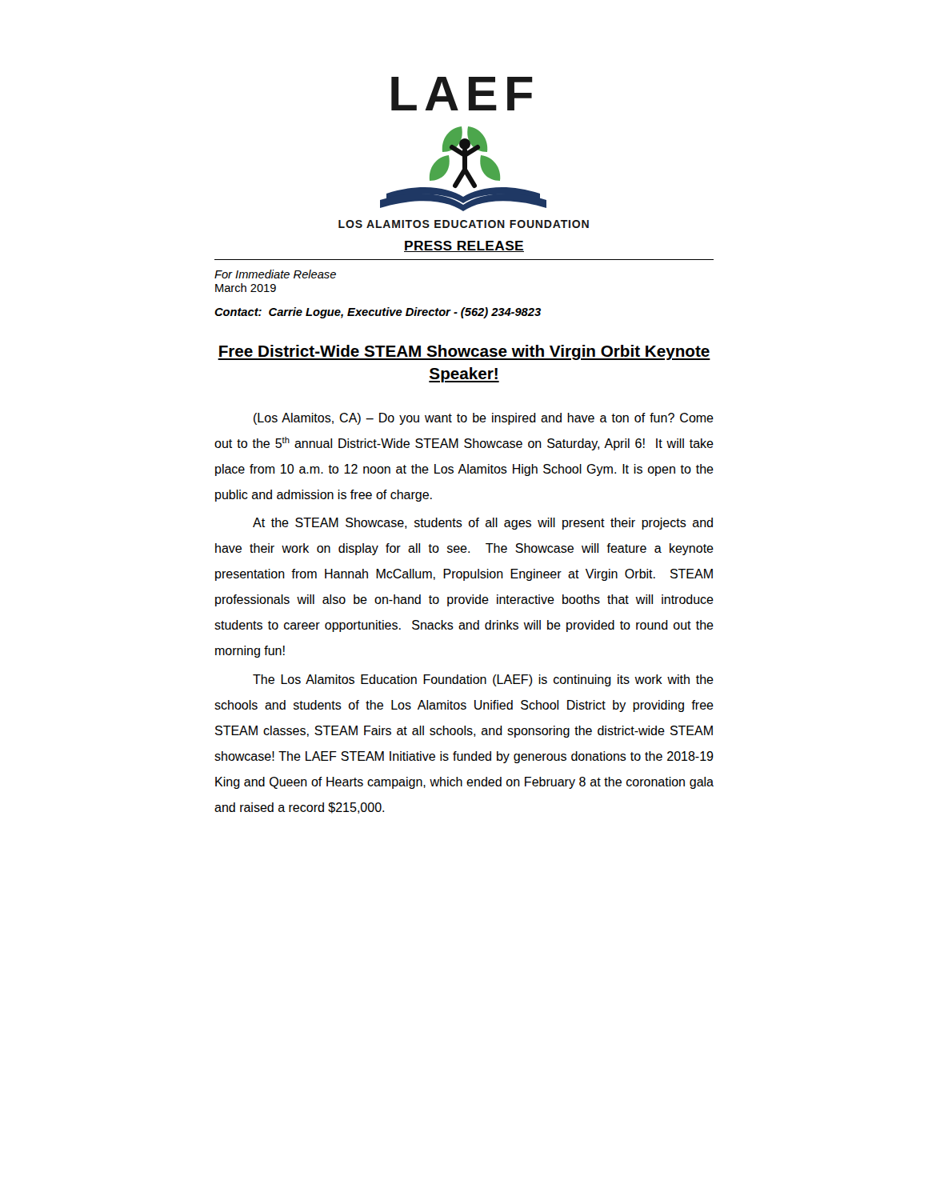LAEF
LOS ALAMITOS EDUCATION FOUNDATION
PRESS RELEASE
For Immediate Release
March 2019
Contact: Carrie Logue, Executive Director - (562) 234-9823
Free District-Wide STEAM Showcase with Virgin Orbit Keynote Speaker!
(Los Alamitos, CA) – Do you want to be inspired and have a ton of fun? Come out to the 5th annual District-Wide STEAM Showcase on Saturday, April 6! It will take place from 10 a.m. to 12 noon at the Los Alamitos High School Gym. It is open to the public and admission is free of charge.
At the STEAM Showcase, students of all ages will present their projects and have their work on display for all to see. The Showcase will feature a keynote presentation from Hannah McCallum, Propulsion Engineer at Virgin Orbit. STEAM professionals will also be on-hand to provide interactive booths that will introduce students to career opportunities. Snacks and drinks will be provided to round out the morning fun!
The Los Alamitos Education Foundation (LAEF) is continuing its work with the schools and students of the Los Alamitos Unified School District by providing free STEAM classes, STEAM Fairs at all schools, and sponsoring the district-wide STEAM showcase! The LAEF STEAM Initiative is funded by generous donations to the 2018-19 King and Queen of Hearts campaign, which ended on February 8 at the coronation gala and raised a record $215,000.